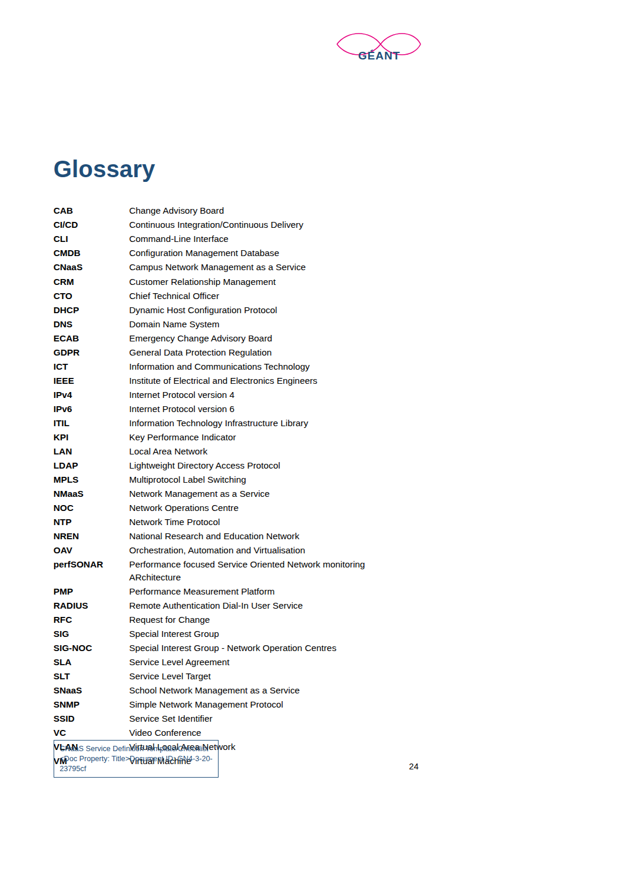GÉANT
Glossary
| CAB | Change Advisory Board |
| CI/CD | Continuous Integration/Continuous Delivery |
| CLI | Command-Line Interface |
| CMDB | Configuration Management Database |
| CNaaS | Campus Network Management as a Service |
| CRM | Customer Relationship Management |
| CTO | Chief Technical Officer |
| DHCP | Dynamic Host Configuration Protocol |
| DNS | Domain Name System |
| ECAB | Emergency Change Advisory Board |
| GDPR | General Data Protection Regulation |
| ICT | Information and Communications Technology |
| IEEE | Institute of Electrical and Electronics Engineers |
| IPv4 | Internet Protocol version 4 |
| IPv6 | Internet Protocol version 6 |
| ITIL | Information Technology Infrastructure Library |
| KPI | Key Performance Indicator |
| LAN | Local Area Network |
| LDAP | Lightweight Directory Access Protocol |
| MPLS | Multiprotocol Label Switching |
| NMaaS | Network Management as a Service |
| NOC | Network Operations Centre |
| NTP | Network Time Protocol |
| NREN | National Research and Education Network |
| OAV | Orchestration, Automation and Virtualisation |
| perfSONAR | Performance focused Service Oriented Network monitoring ARchitecture |
| PMP | Performance Measurement Platform |
| RADIUS | Remote Authentication Dial-In User Service |
| RFC | Request for Change |
| SIG | Special Interest Group |
| SIG-NOC | Special Interest Group - Network Operation Centres |
| SLA | Service Level Agreement |
| SLT | Service Level Target |
| SNaaS | School Network Management as a Service |
| SNMP | Simple Network Management Protocol |
| SSID | Service Set Identifier |
| VC | Video Conference |
| VLAN | Virtual Local Area Network |
| VM | Virtual Machine |
CNaaS Service Definition Template/Checklist <Doc Property: Title>Document ID: GN4-3-20- 23795cf
24